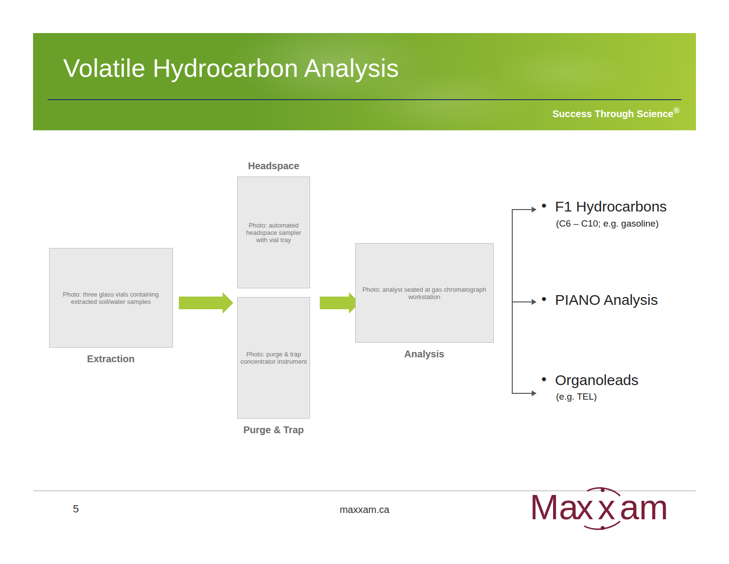Volatile Hydrocarbon Analysis
Success Through Science®
Photo: three glass vials containing extracted soil/water samples
Extraction
Headspace
Photo: automated headspace sampler with vial tray
Photo: purge & trap concentrator instrument
Purge & Trap
Photo: analyst seated at gas chromatograph workstation
Analysis
F1 Hydrocarbons (C6 – C10; e.g. gasoline)
PIANO Analysis
Organoleads (e.g. TEL)
5
maxxam.ca
Ma x x am